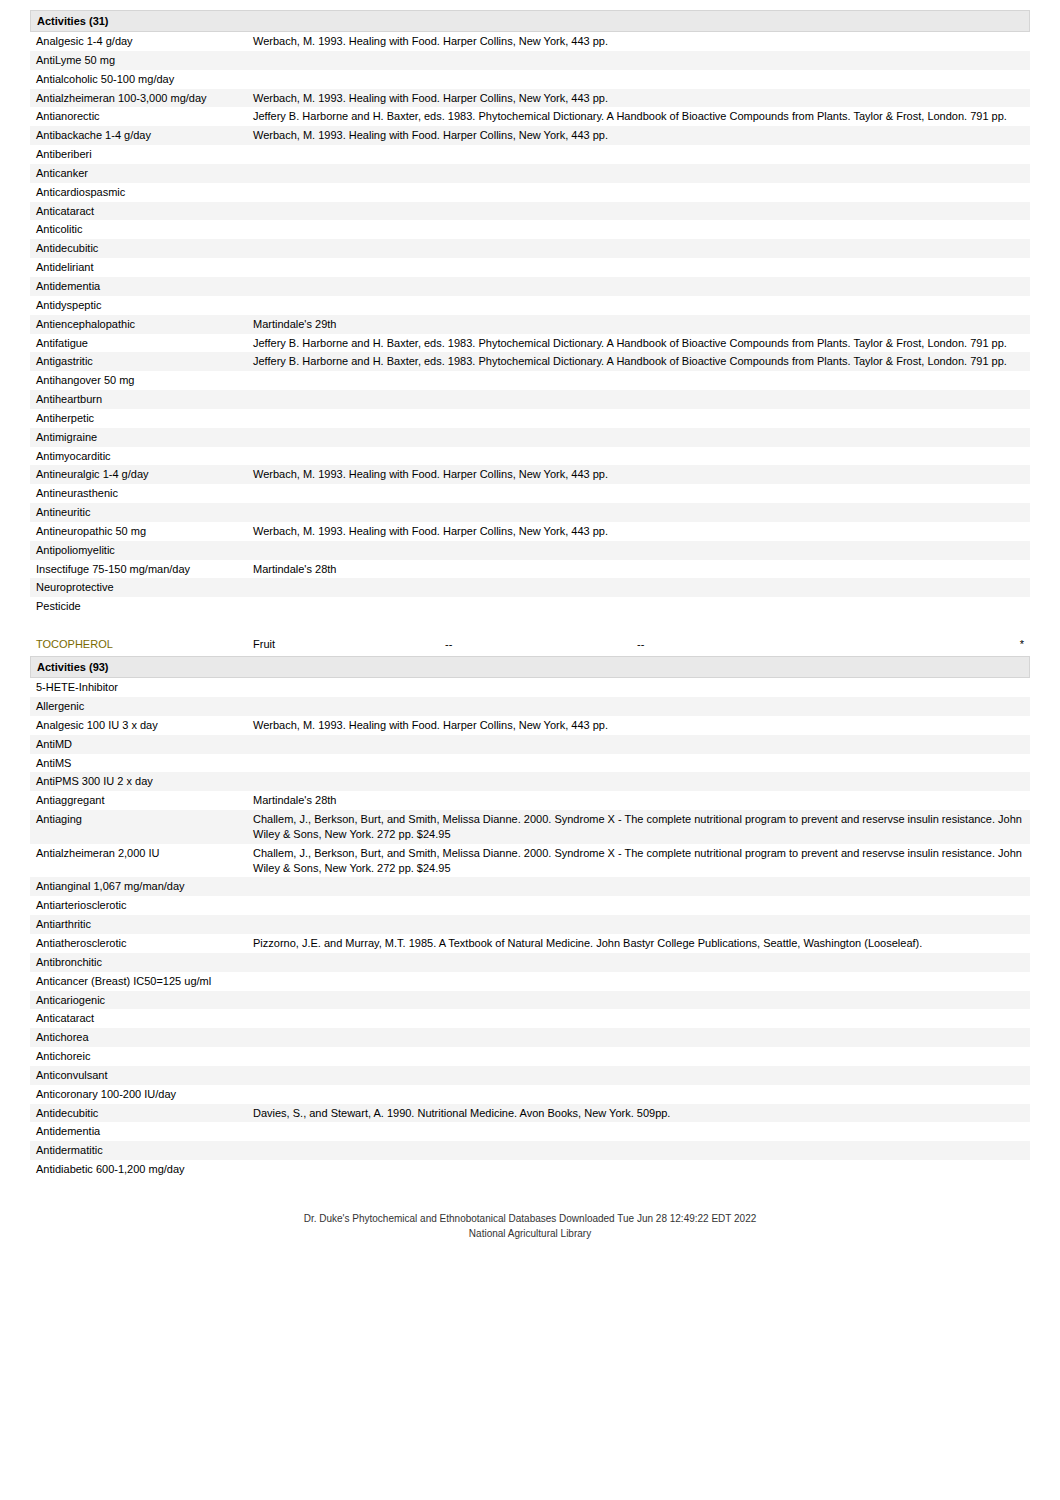Activities (31)
| Analgesic 1-4 g/day | Werbach, M. 1993. Healing with Food. Harper Collins, New York, 443 pp. |
| AntiLyme 50 mg | |
| Antialcoholic 50-100 mg/day | |
| Antialzheimeran 100-3,000 mg/day | Werbach, M. 1993. Healing with Food. Harper Collins, New York, 443 pp. |
| Antianorectic | Jeffery B. Harborne and H. Baxter, eds. 1983. Phytochemical Dictionary. A Handbook of Bioactive Compounds from Plants. Taylor & Frost, London. 791 pp. |
| Antibackache 1-4 g/day | Werbach, M. 1993. Healing with Food. Harper Collins, New York, 443 pp. |
| Antiberiberi | |
| Anticanker | |
| Anticardiospasmic | |
| Anticataract | |
| Anticolitic | |
| Antidecubitic | |
| Antideliriant | |
| Antidementia | |
| Antidyspeptic | |
| Antiencephalopathic | Martindale's 29th |
| Antifatigue | Jeffery B. Harborne and H. Baxter, eds. 1983. Phytochemical Dictionary. A Handbook of Bioactive Compounds from Plants. Taylor & Frost, London. 791 pp. |
| Antigastritic | Jeffery B. Harborne and H. Baxter, eds. 1983. Phytochemical Dictionary. A Handbook of Bioactive Compounds from Plants. Taylor & Frost, London. 791 pp. |
| Antihangover 50 mg | |
| Antiheartburn | |
| Antiherpetic | |
| Antimigraine | |
| Antimyocarditic | |
| Antineuralgic 1-4 g/day | Werbach, M. 1993. Healing with Food. Harper Collins, New York, 443 pp. |
| Antineurasthenic | |
| Antineuritic | |
| Antineuropathic 50 mg | Werbach, M. 1993. Healing with Food. Harper Collins, New York, 443 pp. |
| Antipoliomyelitic | |
| Insectifuge 75-150 mg/man/day | Martindale's 28th |
| Neuroprotective | |
| Pesticide | |
| TOCOPHEROL | Fruit | -- | -- | * |
Activities (93)
| 5-HETE-Inhibitor | |
| Allergenic | |
| Analgesic 100 IU 3 x day | Werbach, M. 1993. Healing with Food. Harper Collins, New York, 443 pp. |
| AntiMD | |
| AntiMS | |
| AntiPMS 300 IU 2 x day | |
| Antiaggregant | Martindale's 28th |
| Antiaging | Challem, J., Berkson, Burt, and Smith, Melissa Dianne. 2000. Syndrome X - The complete nutritional program to prevent and reservse insulin resistance. John Wiley & Sons, New York. 272 pp. $24.95 |
| Antialzheimeran 2,000 IU | Challem, J., Berkson, Burt, and Smith, Melissa Dianne. 2000. Syndrome X - The complete nutritional program to prevent and reservse insulin resistance. John Wiley & Sons, New York. 272 pp. $24.95 |
| Antianginal 1,067 mg/man/day | |
| Antiarteriosclerotic | |
| Antiarthritic | |
| Antiatherosclerotic | Pizzorno, J.E. and Murray, M.T. 1985. A Textbook of Natural Medicine. John Bastyr College Publications, Seattle, Washington (Looseleaf). |
| Antibronchitic | |
| Anticancer (Breast) IC50=125 ug/ml | |
| Anticariogenic | |
| Anticataract | |
| Antichorea | |
| Antichoreic | |
| Anticonvulsant | |
| Anticoronary 100-200 IU/day | |
| Antidecubitic | Davies, S., and Stewart, A. 1990. Nutritional Medicine. Avon Books, New York. 509pp. |
| Antidementia | |
| Antidermatitic | |
| Antidiabetic 600-1,200 mg/day | |
Dr. Duke's Phytochemical and Ethnobotanical Databases Downloaded Tue Jun 28 12:49:22 EDT 2022
National Agricultural Library